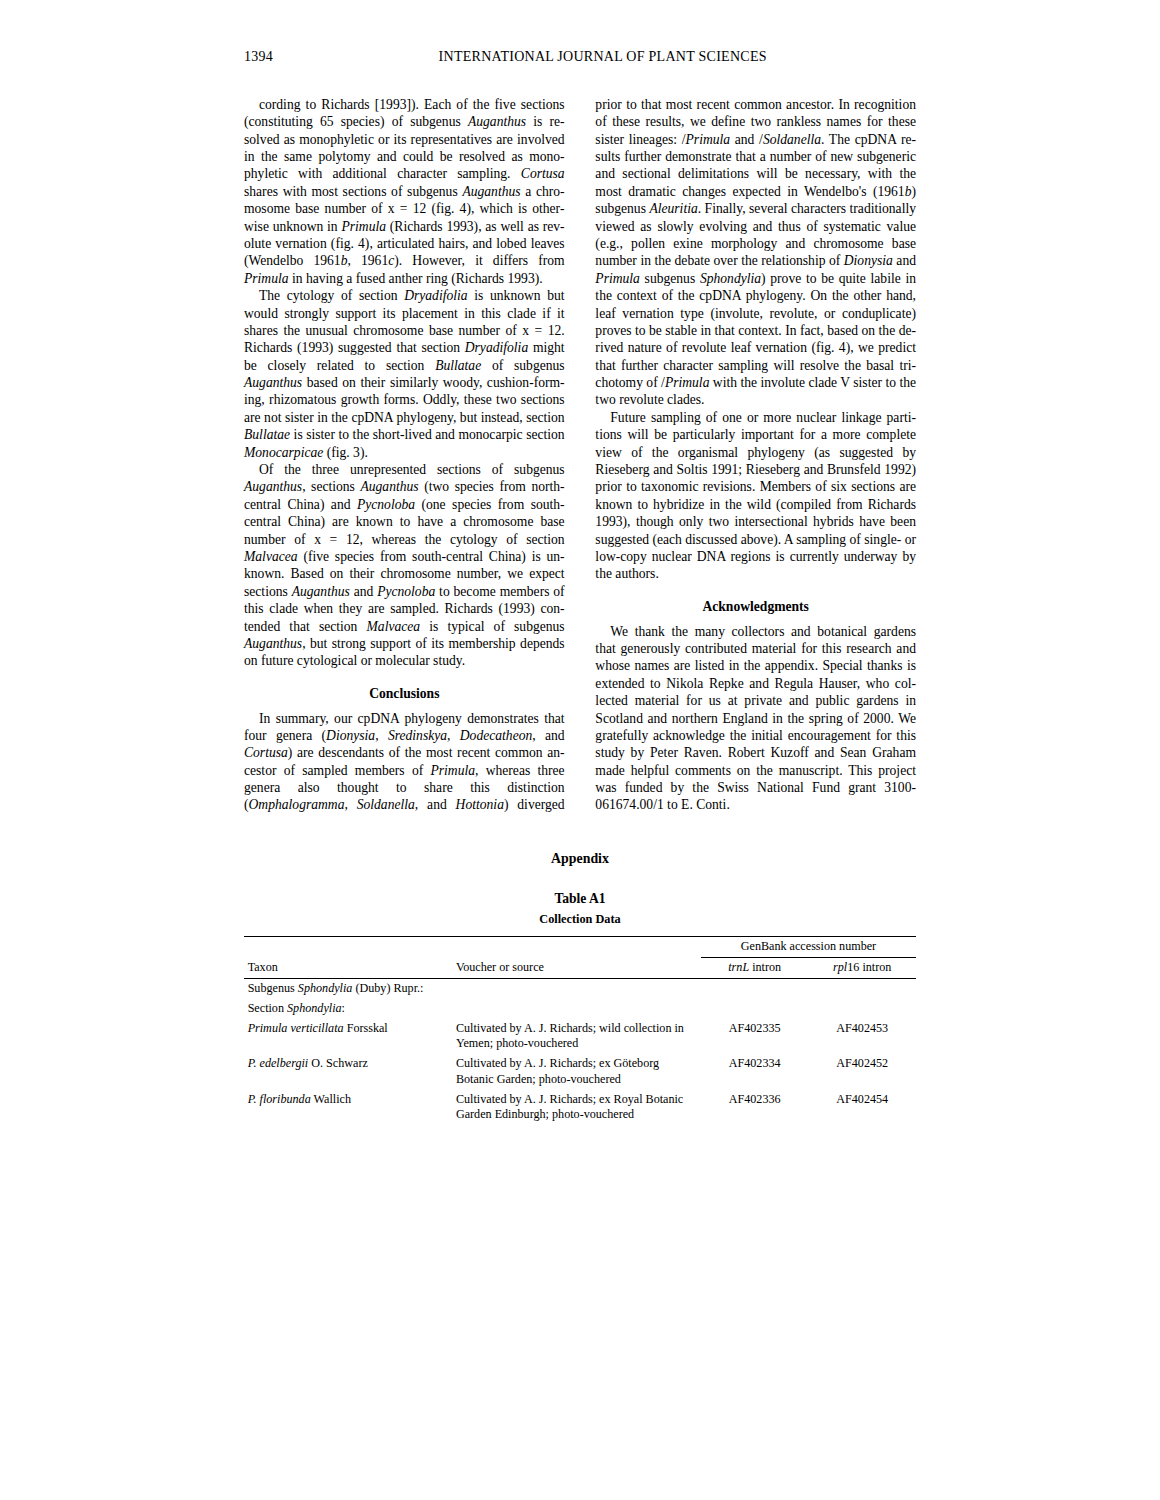1394 INTERNATIONAL JOURNAL OF PLANT SCIENCES
cording to Richards [1993]). Each of the five sections (constituting 65 species) of subgenus Auganthus is resolved as monophyletic or its representatives are involved in the same polytomy and could be resolved as monophyletic with additional character sampling. Cortusa shares with most sections of subgenus Auganthus a chromosome base number of x = 12 (fig. 4), which is otherwise unknown in Primula (Richards 1993), as well as revolute vernation (fig. 4), articulated hairs, and lobed leaves (Wendelbo 1961b, 1961c). However, it differs from Primula in having a fused anther ring (Richards 1993).
The cytology of section Dryadifolia is unknown but would strongly support its placement in this clade if it shares the unusual chromosome base number of x = 12. Richards (1993) suggested that section Dryadifolia might be closely related to section Bullatae of subgenus Auganthus based on their similarly woody, cushion-forming, rhizomatous growth forms. Oddly, these two sections are not sister in the cpDNA phylogeny, but instead, section Bullatae is sister to the short-lived and monocarpic section Monocarpicae (fig. 3).
Of the three unrepresented sections of subgenus Auganthus, sections Auganthus (two species from north-central China) and Pycnoloba (one species from south-central China) are known to have a chromosome base number of x = 12, whereas the cytology of section Malvacea (five species from south-central China) is unknown. Based on their chromosome number, we expect sections Auganthus and Pycnoloba to become members of this clade when they are sampled. Richards (1993) contended that section Malvacea is typical of subgenus Auganthus, but strong support of its membership depends on future cytological or molecular study.
Conclusions
In summary, our cpDNA phylogeny demonstrates that four genera (Dionysia, Sredinskya, Dodecatheon, and Cortusa) are descendants of the most recent common ancestor of sampled members of Primula, whereas three genera also thought to share this distinction (Omphalogramma, Soldanella, and Hottonia) diverged prior to that most recent common ancestor. In recognition of these results, we define two rankless names for these sister lineages: /Primula and /Soldanella. The cpDNA results further demonstrate that a number of new subgeneric and sectional delimitations will be necessary, with the most dramatic changes expected in Wendelbo's (1961b) subgenus Aleuritia. Finally, several characters traditionally viewed as slowly evolving and thus of systematic value (e.g., pollen exine morphology and chromosome base number in the debate over the relationship of Dionysia and Primula subgenus Sphondylia) prove to be quite labile in the context of the cpDNA phylogeny. On the other hand, leaf vernation type (involute, revolute, or conduplicate) proves to be stable in that context. In fact, based on the derived nature of revolute leaf vernation (fig. 4), we predict that further character sampling will resolve the basal trichotomy of /Primula with the involute clade V sister to the two revolute clades.
Future sampling of one or more nuclear linkage partitions will be particularly important for a more complete view of the organismal phylogeny (as suggested by Rieseberg and Soltis 1991; Rieseberg and Brunsfeld 1992) prior to taxonomic revisions. Members of six sections are known to hybridize in the wild (compiled from Richards 1993), though only two intersectional hybrids have been suggested (each discussed above). A sampling of single- or low-copy nuclear DNA regions is currently underway by the authors.
Acknowledgments
We thank the many collectors and botanical gardens that generously contributed material for this research and whose names are listed in the appendix. Special thanks is extended to Nikola Repke and Regula Hauser, who collected material for us at private and public gardens in Scotland and northern England in the spring of 2000. We gratefully acknowledge the initial encouragement for this study by Peter Raven. Robert Kuzoff and Sean Graham made helpful comments on the manuscript. This project was funded by the Swiss National Fund grant 3100-061674.00/1 to E. Conti.
Appendix
Table A1
Collection Data
| | | GenBank accession number |
| --- | --- | --- |
| Taxon | Voucher or source | trnL intron | rpl 16 intron |
| Subgenus Sphondylia (Duby) Rupr.: | | | |
| Section Sphondylia : | | | |
| Primula verticillata Forsskal | Cultivated by A. J. Richards; wild collection in Yemen; photo-vouchered | AF402335 | AF402453 |
| P. edelbergii O. Schwarz | Cultivated by A. J. Richards; ex Göteborg Botanic Garden; photo-vouchered | AF402334 | AF402452 |
| P. floribunda Wallich | Cultivated by A. J. Richards; ex Royal Botanic Garden Edinburgh; photo-vouchered | AF402336 | AF402454 |